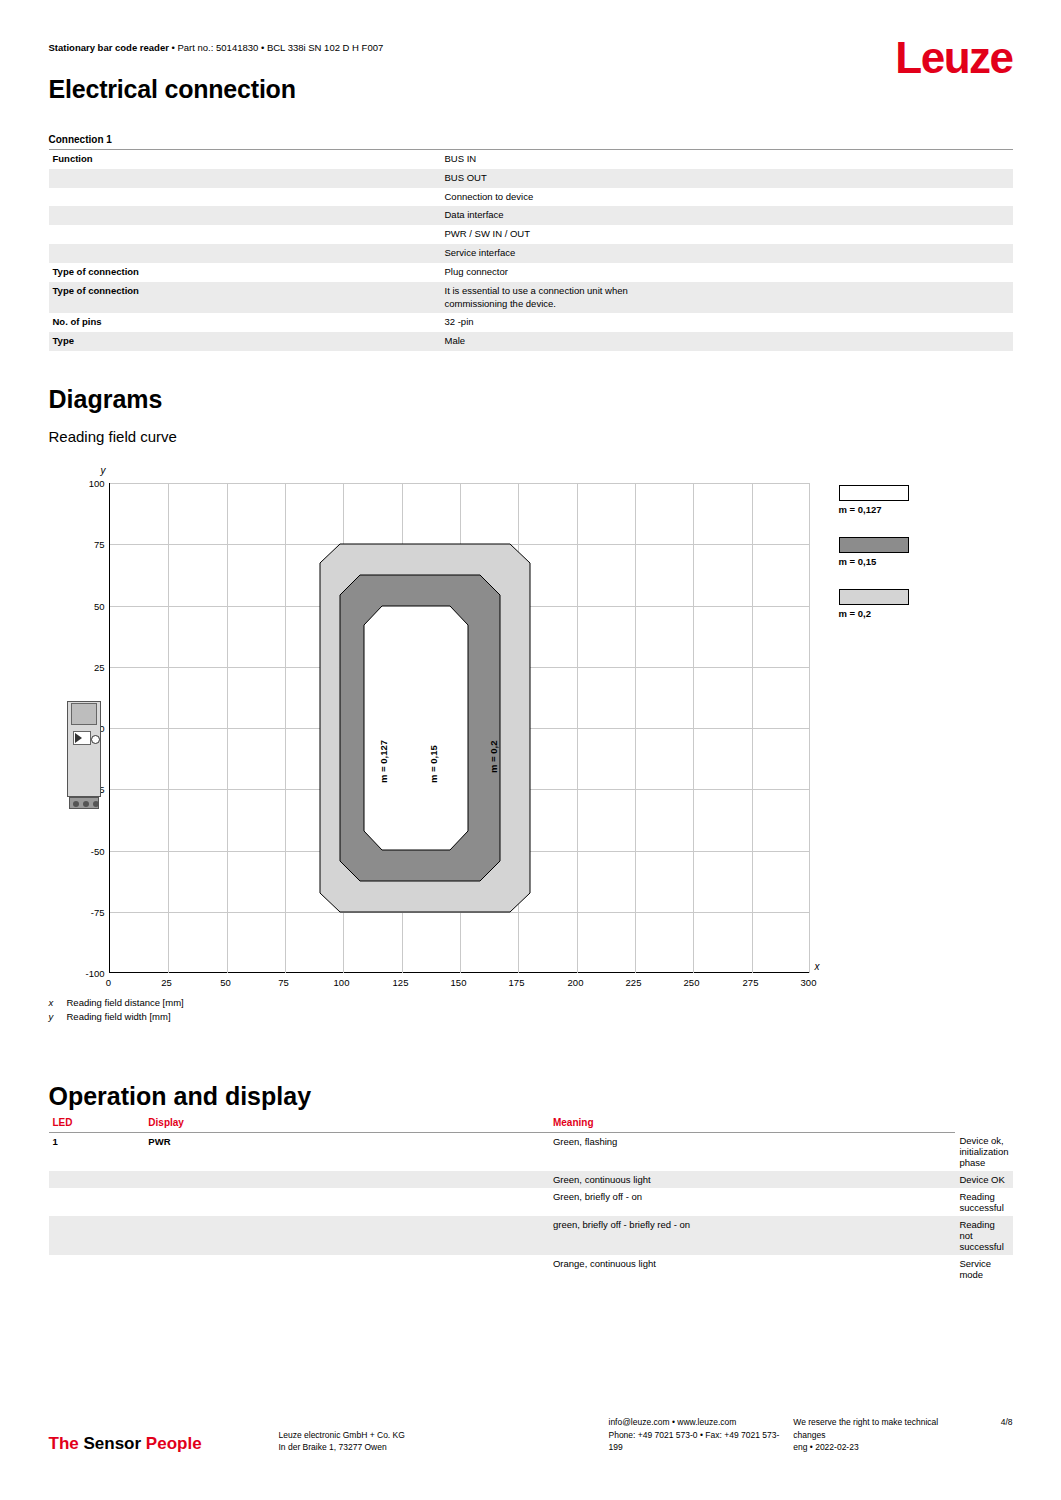Stationary bar code reader • Part no.: 50141830 • BCL 338i SN 102 D H F007
Electrical connection
Leuze
Connection 1
| Function | BUS IN |
| | BUS OUT |
| | Connection to device |
| | Data interface |
| | PWR / SW IN / OUT |
| | Service interface |
| Type of connection | Plug connector |
| Type of connection | It is essential to use a connection unit when commissioning the device. |
| No. of pins | 32 -pin |
| Type | Male |
Diagrams
Reading field curve
y
x
m = 0,127
m = 0,15
m = 0,2
100
75
50
25
0
-25
-50
-75
-100
0
25
50
75
100
125
150
175
200
225
250
275
300
m = 0,127
m = 0,15
m = 0,2
x Reading field distance [mm]
y Reading field width [mm]
Operation and display
| LED | Display | Meaning |
| --- | --- | --- |
| 1 | PWR | Green, flashing | Device ok, initialization phase |
| | | Green, continuous light | Device OK |
| | | Green, briefly off - on | Reading successful |
| | | green, briefly off - briefly red - on | Reading not successful |
| | | Orange, continuous light | Service mode |
The Sensor People
Leuze electronic GmbH + Co. KG
In der Braike 1, 73277 Owen
info@leuze.com • www.leuze.com
Phone: +49 7021 573-0 • Fax: +49 7021 573-199
We reserve the right to make technical changes
eng • 2022-02-23
4/8